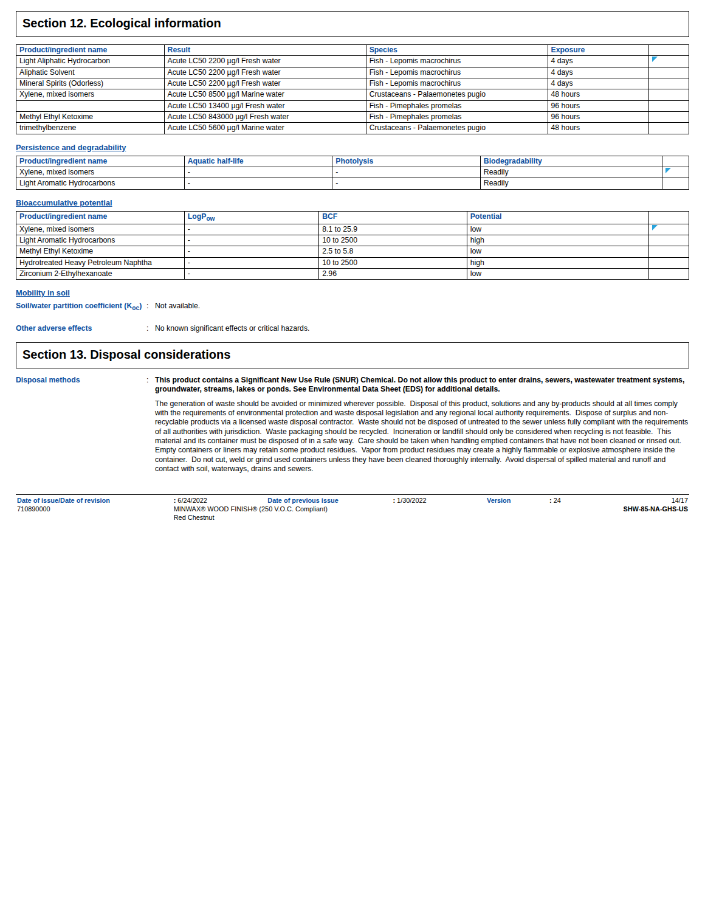Section 12. Ecological information
| Product/ingredient name | Result | Species | Exposure | |
| --- | --- | --- | --- | --- |
| Light Aliphatic Hydrocarbon | Acute LC50 2200 µg/l Fresh water | Fish - Lepomis macrochirus | 4 days | |
| Aliphatic Solvent | Acute LC50 2200 µg/l Fresh water | Fish - Lepomis macrochirus | 4 days | |
| Mineral Spirits (Odorless) | Acute LC50 2200 µg/l Fresh water | Fish - Lepomis macrochirus | 4 days | |
| Xylene, mixed isomers | Acute LC50 8500 µg/l Marine water | Crustaceans - Palaemonetes pugio | 48 hours | |
| | Acute LC50 13400 µg/l Fresh water | Fish - Pimephales promelas | 96 hours | |
| Methyl Ethyl Ketoxime | Acute LC50 843000 µg/l Fresh water | Fish - Pimephales promelas | 96 hours | |
| trimethylbenzene | Acute LC50 5600 µg/l Marine water | Crustaceans - Palaemonetes pugio | 48 hours | |
Persistence and degradability
| Product/ingredient name | Aquatic half-life | Photolysis | Biodegradability | |
| --- | --- | --- | --- | --- |
| Xylene, mixed isomers | - | - | Readily | |
| Light Aromatic Hydrocarbons | - | - | Readily | |
Bioaccumulative potential
| Product/ingredient name | LogP ow | BCF | Potential | |
| --- | --- | --- | --- | --- |
| Xylene, mixed isomers | - | 8.1 to 25.9 | low | |
| Light Aromatic Hydrocarbons | - | 10 to 2500 | high | |
| Methyl Ethyl Ketoxime | - | 2.5 to 5.8 | low | |
| Hydrotreated Heavy Petroleum Naphtha | - | 10 to 2500 | high | |
| Zirconium 2-Ethylhexanoate | - | 2.96 | low | |
Mobility in soil
| Soil/water partition coefficient (K oc ) | : | Not available. |
| Other adverse effects | : | No known significant effects or critical hazards. |
Section 13. Disposal considerations
| Disposal methods | : | This product contains a Significant New Use Rule (SNUR) Chemical. Do not allow this product to enter drains, sewers, wastewater treatment systems, groundwater, streams, lakes or ponds. See Environmental Data Sheet (EDS) for additional details. The generation of waste should be avoided or minimized wherever possible. Disposal of this product, solutions and any by-products should at all times comply with the requirements of environmental protection and waste disposal legislation and any regional local authority requirements. Dispose of surplus and non-recyclable products via a licensed waste disposal contractor. Waste should not be disposed of untreated to the sewer unless fully compliant with the requirements of all authorities with jurisdiction. Waste packaging should be recycled. Incineration or landfill should only be considered when recycling is not feasible. This material and its container must be disposed of in a safe way. Care should be taken when handling emptied containers that have not been cleaned or rinsed out. Empty containers or liners may retain some product residues. Vapor from product residues may create a highly flammable or explosive atmosphere inside the container. Do not cut, weld or grind used containers unless they have been cleaned thoroughly internally. Avoid dispersal of spilled material and runoff and contact with soil, waterways, drains and sewers. |
| Date of issue/Date of revision | : 6/24/2022 | Date of previous issue | : 1/30/2022 | Version | : 24 | 14/17 |
| 710890000 | MINWAX® WOOD FINISH® (250 V.O.C. Compliant) Red Chestnut | SHW-85-NA-GHS-US |